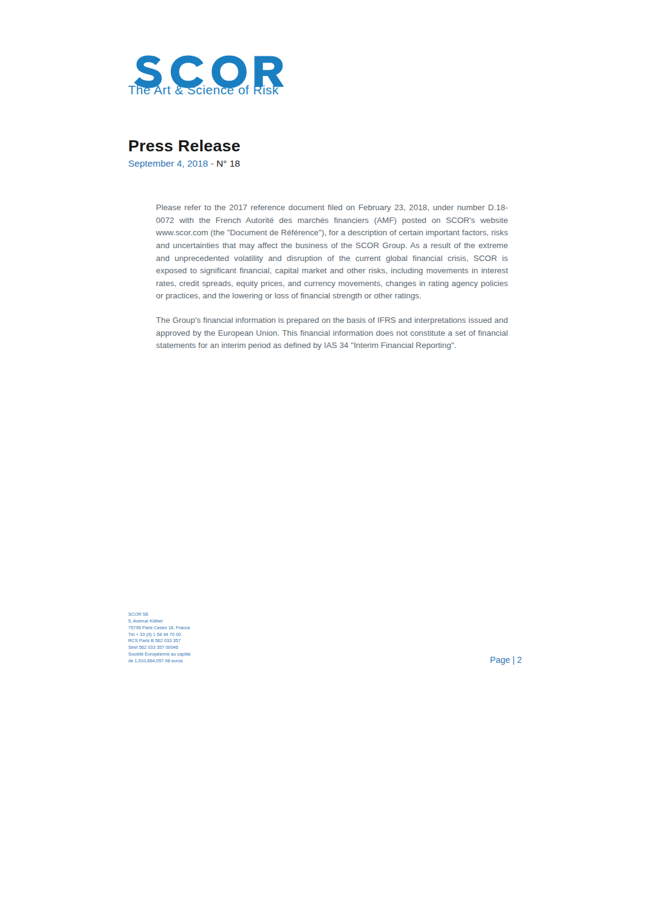The Art & Science of Risk
Press Release
September 4, 2018 - N° 18
Please refer to the 2017 reference document filed on February 23, 2018, under number D.18-0072 with the French Autorité des marchés financiers (AMF) posted on SCOR's website www.scor.com (the "Document de Référence"), for a description of certain important factors, risks and uncertainties that may affect the business of the SCOR Group. As a result of the extreme and unprecedented volatility and disruption of the current global financial crisis, SCOR is exposed to significant financial, capital market and other risks, including movements in interest rates, credit spreads, equity prices, and currency movements, changes in rating agency policies or practices, and the lowering or loss of financial strength or other ratings.
The Group's financial information is prepared on the basis of IFRS and interpretations issued and approved by the European Union. This financial information does not constitute a set of financial statements for an interim period as defined by IAS 34 "Interim Financial Reporting".
SCOR SE
5, Avenue Kléber
75795 Paris Cedex 16, France
Tél + 33 (0) 1 58 44 70 00
RCS Paris B 562 033 357
Siret 562 033 357 00046
Société Européenne au capital
de 1,510,864,057.98 euros
Page | 2